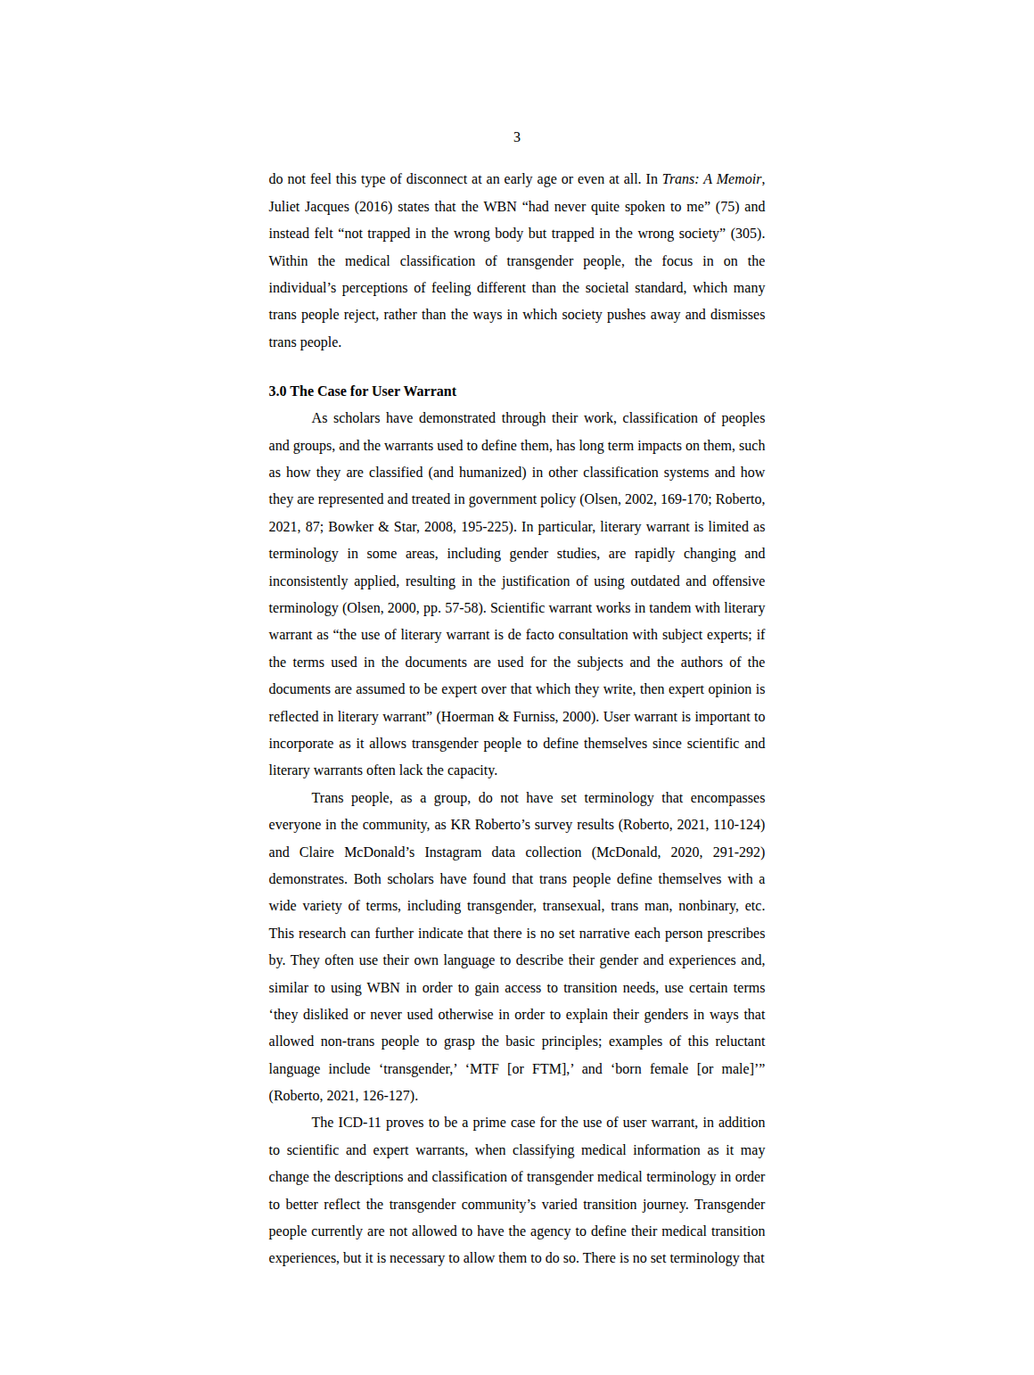3
do not feel this type of disconnect at an early age or even at all. In Trans: A Memoir, Juliet Jacques (2016) states that the WBN “had never quite spoken to me” (75) and instead felt “not trapped in the wrong body but trapped in the wrong society” (305). Within the medical classification of transgender people, the focus in on the individual’s perceptions of feeling different than the societal standard, which many trans people reject, rather than the ways in which society pushes away and dismisses trans people.
3.0 The Case for User Warrant
As scholars have demonstrated through their work, classification of peoples and groups, and the warrants used to define them, has long term impacts on them, such as how they are classified (and humanized) in other classification systems and how they are represented and treated in government policy (Olsen, 2002, 169-170; Roberto, 2021, 87; Bowker & Star, 2008, 195-225). In particular, literary warrant is limited as terminology in some areas, including gender studies, are rapidly changing and inconsistently applied, resulting in the justification of using outdated and offensive terminology (Olsen, 2000, pp. 57-58). Scientific warrant works in tandem with literary warrant as “the use of literary warrant is de facto consultation with subject experts; if the terms used in the documents are used for the subjects and the authors of the documents are assumed to be expert over that which they write, then expert opinion is reflected in literary warrant” (Hoerman & Furniss, 2000). User warrant is important to incorporate as it allows transgender people to define themselves since scientific and literary warrants often lack the capacity.
Trans people, as a group, do not have set terminology that encompasses everyone in the community, as KR Roberto’s survey results (Roberto, 2021, 110-124) and Claire McDonald’s Instagram data collection (McDonald, 2020, 291-292) demonstrates. Both scholars have found that trans people define themselves with a wide variety of terms, including transgender, transexual, trans man, nonbinary, etc. This research can further indicate that there is no set narrative each person prescribes by. They often use their own language to describe their gender and experiences and, similar to using WBN in order to gain access to transition needs, use certain terms ‘they disliked or never used otherwise in order to explain their genders in ways that allowed non-trans people to grasp the basic principles; examples of this reluctant language include ‘transgender,’ ‘MTF [or FTM],’ and ‘born female [or male]’” (Roberto, 2021, 126-127).
The ICD-11 proves to be a prime case for the use of user warrant, in addition to scientific and expert warrants, when classifying medical information as it may change the descriptions and classification of transgender medical terminology in order to better reflect the transgender community’s varied transition journey. Transgender people currently are not allowed to have the agency to define their medical transition experiences, but it is necessary to allow them to do so. There is no set terminology that